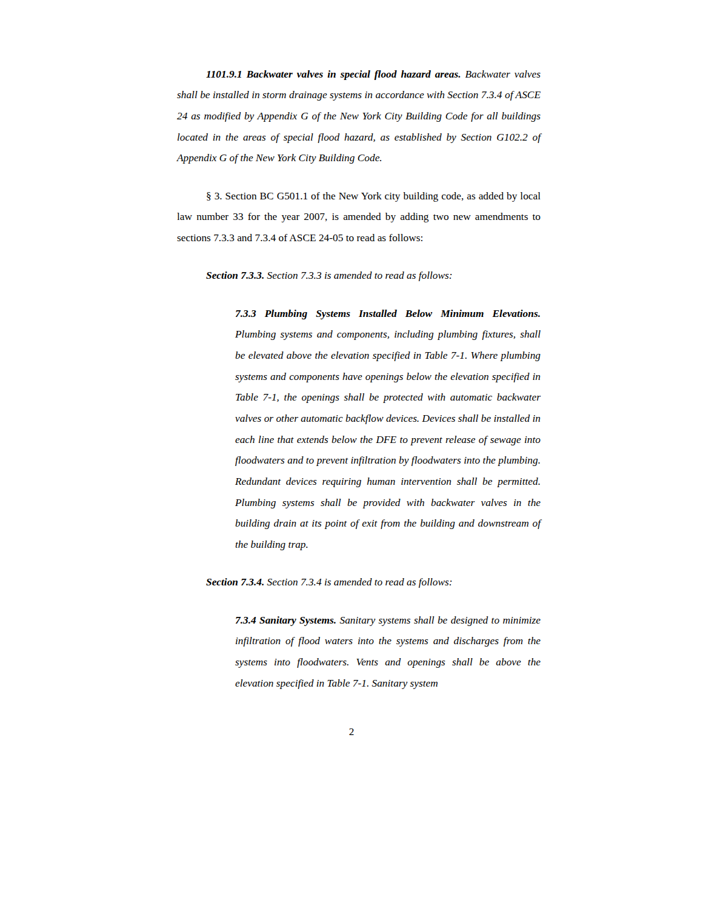1101.9.1 Backwater valves in special flood hazard areas. Backwater valves shall be installed in storm drainage systems in accordance with Section 7.3.4 of ASCE 24 as modified by Appendix G of the New York City Building Code for all buildings located in the areas of special flood hazard, as established by Section G102.2 of Appendix G of the New York City Building Code.
§ 3. Section BC G501.1 of the New York city building code, as added by local law number 33 for the year 2007, is amended by adding two new amendments to sections 7.3.3 and 7.3.4 of ASCE 24-05 to read as follows:
Section 7.3.3. Section 7.3.3 is amended to read as follows:
7.3.3 Plumbing Systems Installed Below Minimum Elevations. Plumbing systems and components, including plumbing fixtures, shall be elevated above the elevation specified in Table 7-1. Where plumbing systems and components have openings below the elevation specified in Table 7-1, the openings shall be protected with automatic backwater valves or other automatic backflow devices. Devices shall be installed in each line that extends below the DFE to prevent release of sewage into floodwaters and to prevent infiltration by floodwaters into the plumbing. Redundant devices requiring human intervention shall be permitted. Plumbing systems shall be provided with backwater valves in the building drain at its point of exit from the building and downstream of the building trap.
Section 7.3.4. Section 7.3.4 is amended to read as follows:
7.3.4 Sanitary Systems. Sanitary systems shall be designed to minimize infiltration of flood waters into the systems and discharges from the systems into floodwaters. Vents and openings shall be above the elevation specified in Table 7-1. Sanitary system
2